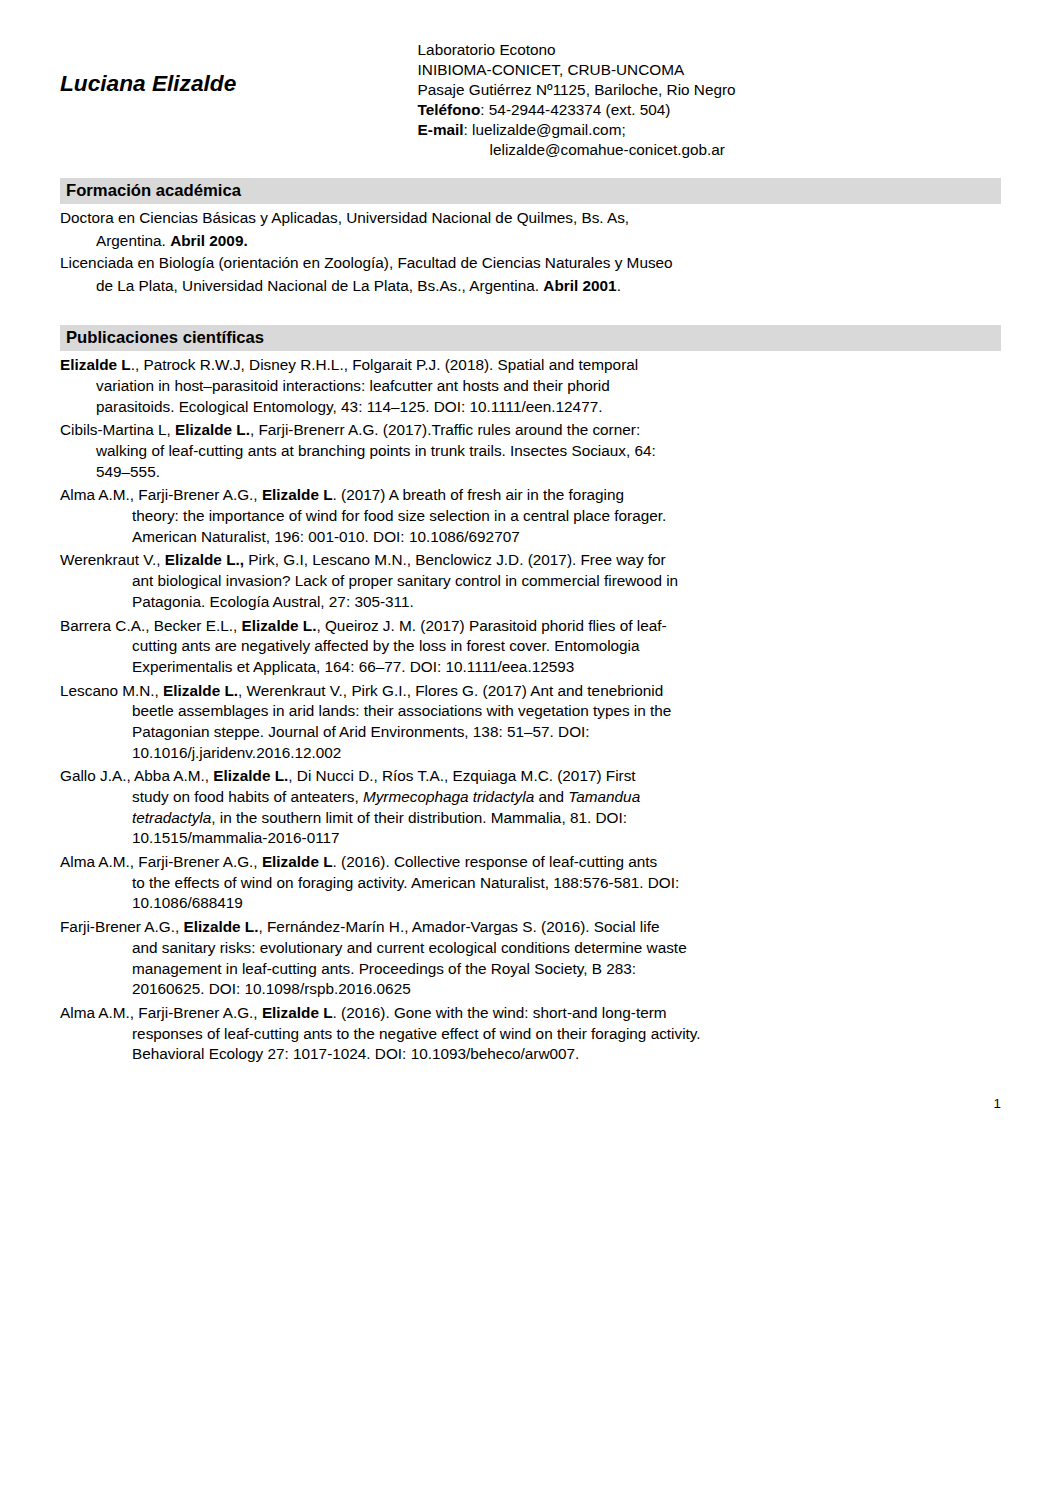Luciana Elizalde
Laboratorio Ecotono
INIBIOMA-CONICET, CRUB-UNCOMA
Pasaje Gutiérrez Nº1125, Bariloche, Rio Negro
Teléfono: 54-2944-423374 (ext. 504)
E-mail: luelizalde@gmail.com;
lelizalde@comahue-conicet.gob.ar
Formación académica
Doctora en Ciencias Básicas y Aplicadas, Universidad Nacional de Quilmes, Bs. As,
Argentina. Abril 2009.
Licenciada en Biología (orientación en Zoología), Facultad de Ciencias Naturales y Museo
de La Plata, Universidad Nacional de La Plata, Bs.As., Argentina. Abril 2001.
Publicaciones científicas
Elizalde L., Patrock R.W.J, Disney R.H.L., Folgarait P.J. (2018). Spatial and temporal
variation in host–parasitoid interactions: leafcutter ant hosts and their phorid
parasitoids. Ecological Entomology, 43: 114–125. DOI: 10.1111/een.12477.
Cibils-Martina L, Elizalde L., Farji-Brenerr A.G. (2017).Traffic rules around the corner:
walking of leaf-cutting ants at branching points in trunk trails. Insectes Sociaux, 64:
549–555.
Alma A.M., Farji-Brener A.G., Elizalde L. (2017) A breath of fresh air in the foraging
theory: the importance of wind for food size selection in a central place forager.
American Naturalist, 196: 001-010. DOI: 10.1086/692707
Werenkraut V., Elizalde L., Pirk, G.I, Lescano M.N., Benclowicz J.D. (2017). Free way for
ant biological invasion? Lack of proper sanitary control in commercial firewood in
Patagonia. Ecología Austral, 27: 305-311.
Barrera C.A., Becker E.L., Elizalde L., Queiroz J. M. (2017) Parasitoid phorid flies of leaf-
cutting ants are negatively affected by the loss in forest cover. Entomologia
Experimentalis et Applicata, 164: 66–77. DOI: 10.1111/eea.12593
Lescano M.N., Elizalde L., Werenkraut V., Pirk G.I., Flores G. (2017) Ant and tenebrionid
beetle assemblages in arid lands: their associations with vegetation types in the
Patagonian steppe. Journal of Arid Environments, 138: 51–57. DOI:
10.1016/j.jaridenv.2016.12.002
Gallo J.A., Abba A.M., Elizalde L., Di Nucci D., Ríos T.A., Ezquiaga M.C. (2017) First
study on food habits of anteaters, Myrmecophaga tridactyla and Tamandua
tetradactyla, in the southern limit of their distribution. Mammalia, 81. DOI:
10.1515/mammalia-2016-0117
Alma A.M., Farji-Brener A.G., Elizalde L. (2016). Collective response of leaf-cutting ants
to the effects of wind on foraging activity. American Naturalist, 188:576-581. DOI:
10.1086/688419
Farji-Brener A.G., Elizalde L., Fernández-Marín H., Amador-Vargas S. (2016). Social life
and sanitary risks: evolutionary and current ecological conditions determine waste
management in leaf-cutting ants. Proceedings of the Royal Society, B 283:
20160625. DOI: 10.1098/rspb.2016.0625
Alma A.M., Farji-Brener A.G., Elizalde L. (2016). Gone with the wind: short-and long-term
responses of leaf-cutting ants to the negative effect of wind on their foraging activity.
Behavioral Ecology 27: 1017-1024. DOI: 10.1093/beheco/arw007.
1